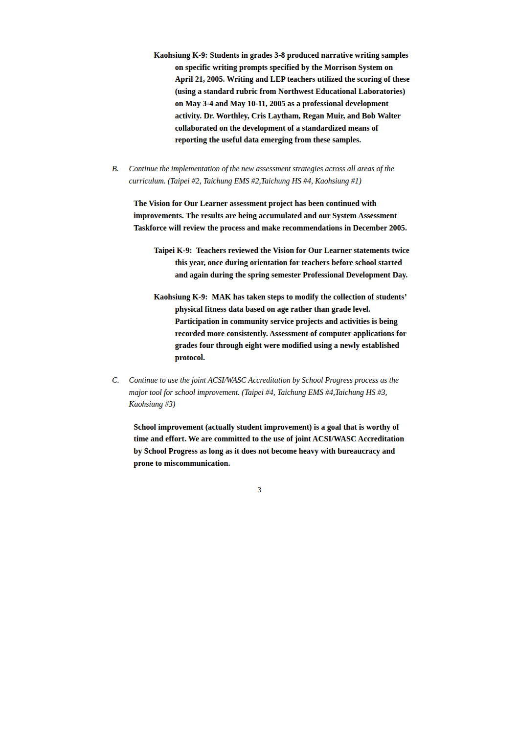Kaohsiung K-9: Students in grades 3-8 produced narrative writing samples on specific writing prompts specified by the Morrison System on April 21, 2005. Writing and LEP teachers utilized the scoring of these (using a standard rubric from Northwest Educational Laboratories) on May 3-4 and May 10-11, 2005 as a professional development activity. Dr. Worthley, Cris Laytham, Regan Muir, and Bob Walter collaborated on the development of a standardized means of reporting the useful data emerging from these samples.
B.
Continue the implementation of the new assessment strategies across all areas of the curriculum. (Taipei #2, Taichung EMS #2,Taichung HS #4, Kaohsiung #1)
The Vision for Our Learner assessment project has been continued with improvements. The results are being accumulated and our System Assessment Taskforce will review the process and make recommendations in December 2005.
Taipei K-9: Teachers reviewed the Vision for Our Learner statements twice this year, once during orientation for teachers before school started and again during the spring semester Professional Development Day.
Kaohsiung K-9: MAK has taken steps to modify the collection of students’ physical fitness data based on age rather than grade level. Participation in community service projects and activities is being recorded more consistently. Assessment of computer applications for grades four through eight were modified using a newly established protocol.
C.
Continue to use the joint ACSI/WASC Accreditation by School Progress process as the major tool for school improvement. (Taipei #4, Taichung EMS #4,Taichung HS #3, Kaohsiung #3)
School improvement (actually student improvement) is a goal that is worthy of time and effort. We are committed to the use of joint ACSI/WASC Accreditation by School Progress as long as it does not become heavy with bureaucracy and prone to miscommunication.
3